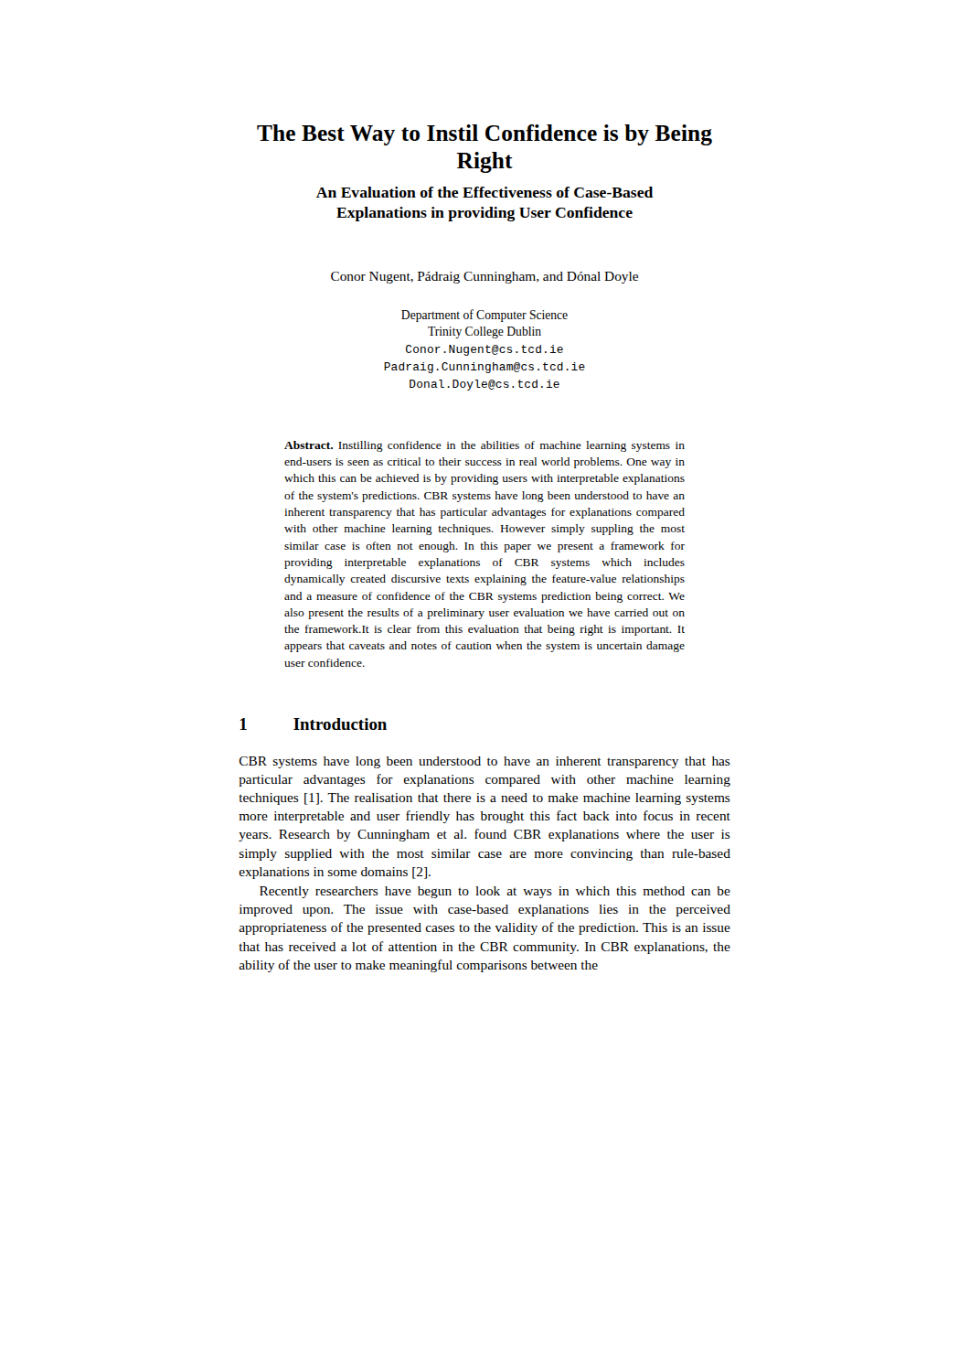The Best Way to Instil Confidence is by Being
Right
An Evaluation of the Effectiveness of Case-Based
Explanations in providing User Confidence
Conor Nugent, Pádraig Cunningham, and Dónal Doyle
Department of Computer Science
Trinity College Dublin
Conor.Nugent@cs.tcd.ie
Padraig.Cunningham@cs.tcd.ie
Donal.Doyle@cs.tcd.ie
Abstract. Instilling confidence in the abilities of machine learning systems in end-users is seen as critical to their success in real world problems. One way in which this can be achieved is by providing users with interpretable explanations of the system's predictions. CBR systems have long been understood to have an inherent transparency that has particular advantages for explanations compared with other machine learning techniques. However simply suppling the most similar case is often not enough. In this paper we present a framework for providing interpretable explanations of CBR systems which includes dynamically created discursive texts explaining the feature-value relationships and a measure of confidence of the CBR systems prediction being correct. We also present the results of a preliminary user evaluation we have carried out on the framework.It is clear from this evaluation that being right is important. It appears that caveats and notes of caution when the system is uncertain damage user confidence.
1 Introduction
CBR systems have long been understood to have an inherent transparency that has particular advantages for explanations compared with other machine learning techniques [1]. The realisation that there is a need to make machine learning systems more interpretable and user friendly has brought this fact back into focus in recent years. Research by Cunningham et al. found CBR explanations where the user is simply supplied with the most similar case are more convincing than rule-based explanations in some domains [2].
Recently researchers have begun to look at ways in which this method can be improved upon. The issue with case-based explanations lies in the perceived appropriateness of the presented cases to the validity of the prediction. This is an issue that has received a lot of attention in the CBR community. In CBR explanations, the ability of the user to make meaningful comparisons between the